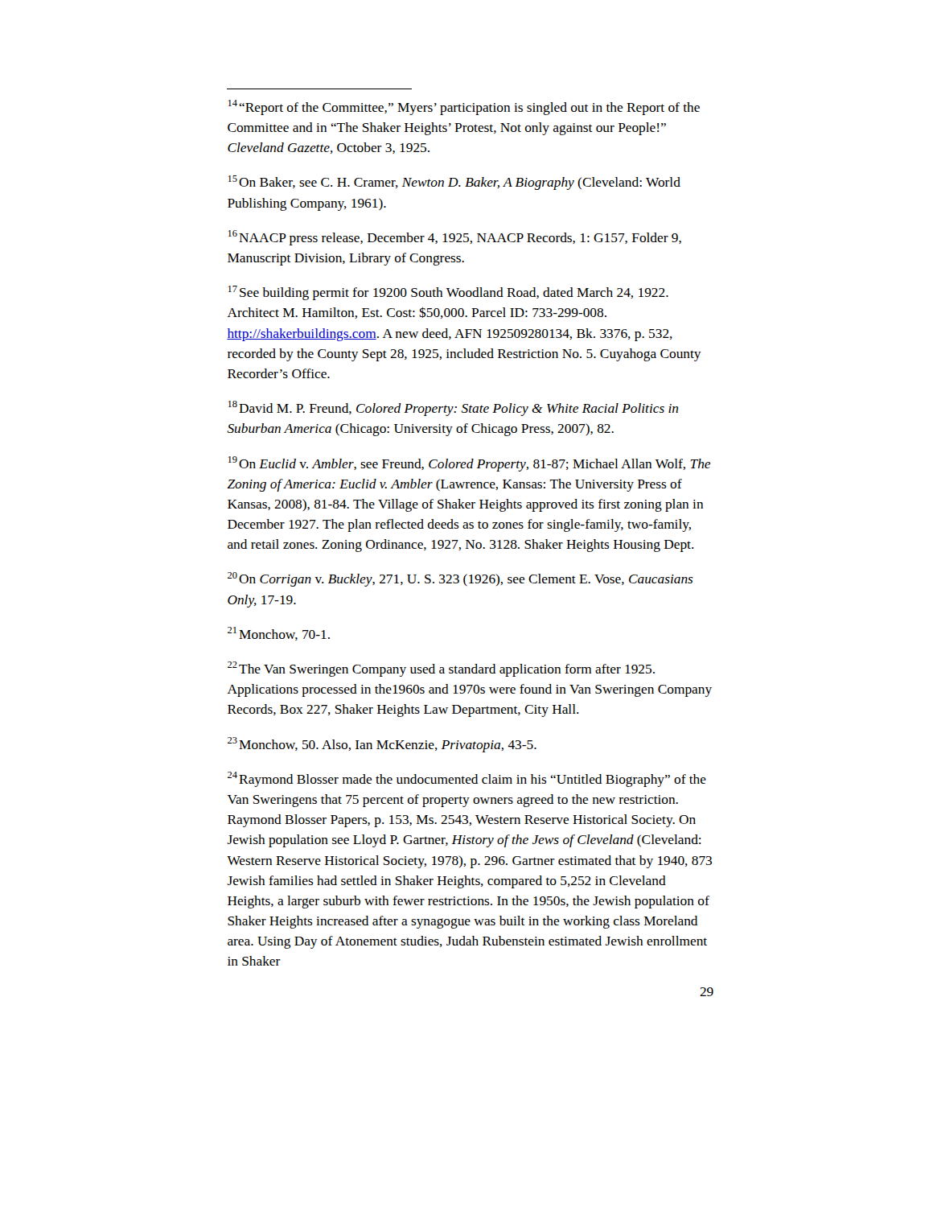14“Report of the Committee,” Myers’ participation is singled out in the Report of the Committee and in “The Shaker Heights’ Protest, Not only against our People!” Cleveland Gazette, October 3, 1925.
15On Baker, see C. H. Cramer, Newton D. Baker, A Biography (Cleveland: World Publishing Company, 1961).
16NAACP press release, December 4, 1925, NAACP Records, 1: G157, Folder 9, Manuscript Division, Library of Congress.
17See building permit for 19200 South Woodland Road, dated March 24, 1922. Architect M. Hamilton, Est. Cost: $50,000. Parcel ID: 733-299-008. http://shakerbuildings.com. A new deed, AFN 192509280134, Bk. 3376, p. 532, recorded by the County Sept 28, 1925, included Restriction No. 5. Cuyahoga County Recorder’s Office.
18David M. P. Freund, Colored Property: State Policy & White Racial Politics in Suburban America (Chicago: University of Chicago Press, 2007), 82.
19On Euclid v. Ambler, see Freund, Colored Property, 81-87; Michael Allan Wolf, The Zoning of America: Euclid v. Ambler (Lawrence, Kansas: The University Press of Kansas, 2008), 81-84. The Village of Shaker Heights approved its first zoning plan in December 1927. The plan reflected deeds as to zones for single-family, two-family, and retail zones. Zoning Ordinance, 1927, No. 3128. Shaker Heights Housing Dept.
20On Corrigan v. Buckley, 271, U. S. 323 (1926), see Clement E. Vose, Caucasians Only, 17-19.
21Monchow, 70-1.
22The Van Sweringen Company used a standard application form after 1925. Applications processed in the1960s and 1970s were found in Van Sweringen Company Records, Box 227, Shaker Heights Law Department, City Hall.
23Monchow, 50. Also, Ian McKenzie, Privatopia, 43-5.
24Raymond Blosser made the undocumented claim in his “Untitled Biography” of the Van Sweringens that 75 percent of property owners agreed to the new restriction. Raymond Blosser Papers, p. 153, Ms. 2543, Western Reserve Historical Society. On Jewish population see Lloyd P. Gartner, History of the Jews of Cleveland (Cleveland: Western Reserve Historical Society, 1978), p. 296. Gartner estimated that by 1940, 873 Jewish families had settled in Shaker Heights, compared to 5,252 in Cleveland Heights, a larger suburb with fewer restrictions. In the 1950s, the Jewish population of Shaker Heights increased after a synagogue was built in the working class Moreland area. Using Day of Atonement studies, Judah Rubenstein estimated Jewish enrollment in Shaker
29